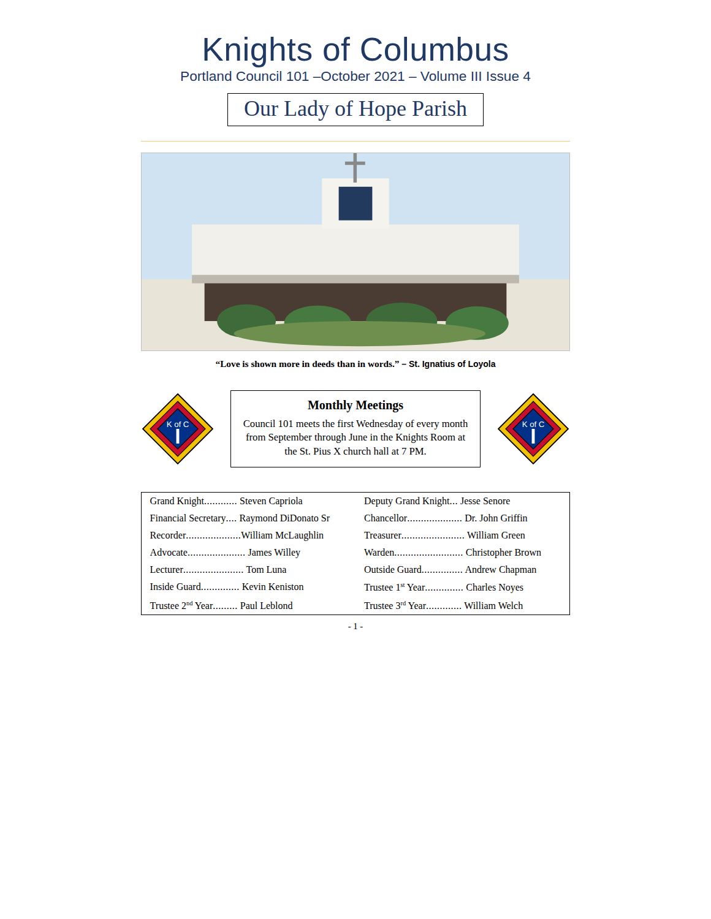Knights of Columbus
Portland Council 101 –October 2021 – Volume III Issue 4
Our Lady of Hope Parish
“Love is shown more in deeds than in words.” – St. Ignatius of Loyola
Monthly Meetings
Council 101 meets the first Wednesday of every month from September through June in the Knights Room at the St. Pius X church hall at 7 PM.
| Grand Knight ............ Steven Capriola | Deputy Grand Knight ... Jesse Senore |
| Financial Secretary .... Raymond DiDonato Sr | Chancellor .................... Dr. John Griffin |
| Recorder .................... William McLaughlin | Treasurer ....................... William Green |
| Advocate ..................... James Willey | Warden ......................... Christopher Brown |
| Lecturer ...................... Tom Luna | Outside Guard ............... Andrew Chapman |
| Inside Guard .............. Kevin Keniston | Trustee 1 st Year .............. Charles Noyes |
| Trustee 2 nd Year ......... Paul Leblond | Trustee 3 rd Year ............. William Welch |
- 1 -